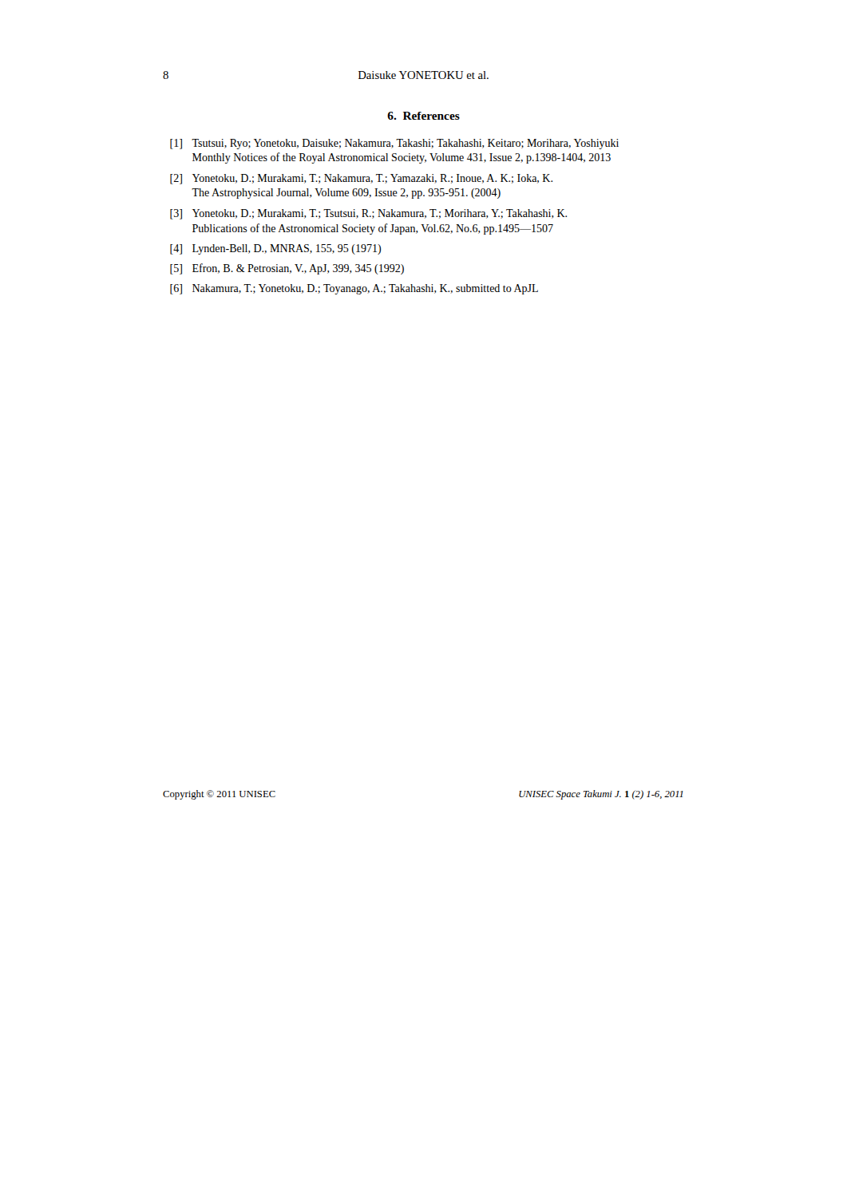8 Daisuke YONETOKU et al.
6. References
[1] Tsutsui, Ryo; Yonetoku, Daisuke; Nakamura, Takashi; Takahashi, Keitaro; Morihara, Yoshiyuki Monthly Notices of the Royal Astronomical Society, Volume 431, Issue 2, p.1398-1404, 2013
[2] Yonetoku, D.; Murakami, T.; Nakamura, T.; Yamazaki, R.; Inoue, A. K.; Ioka, K. The Astrophysical Journal, Volume 609, Issue 2, pp. 935-951. (2004)
[3] Yonetoku, D.; Murakami, T.; Tsutsui, R.; Nakamura, T.; Morihara, Y.; Takahashi, K. Publications of the Astronomical Society of Japan, Vol.62, No.6, pp.1495—1507
[4] Lynden-Bell, D., MNRAS, 155, 95 (1971)
[5] Efron, B. & Petrosian, V., ApJ, 399, 345 (1992)
[6] Nakamura, T.; Yonetoku, D.; Toyanago, A.; Takahashi, K., submitted to ApJL
Copyright © 2011 UNISEC UNISEC Space Takumi J. 1 (2) 1-6, 2011